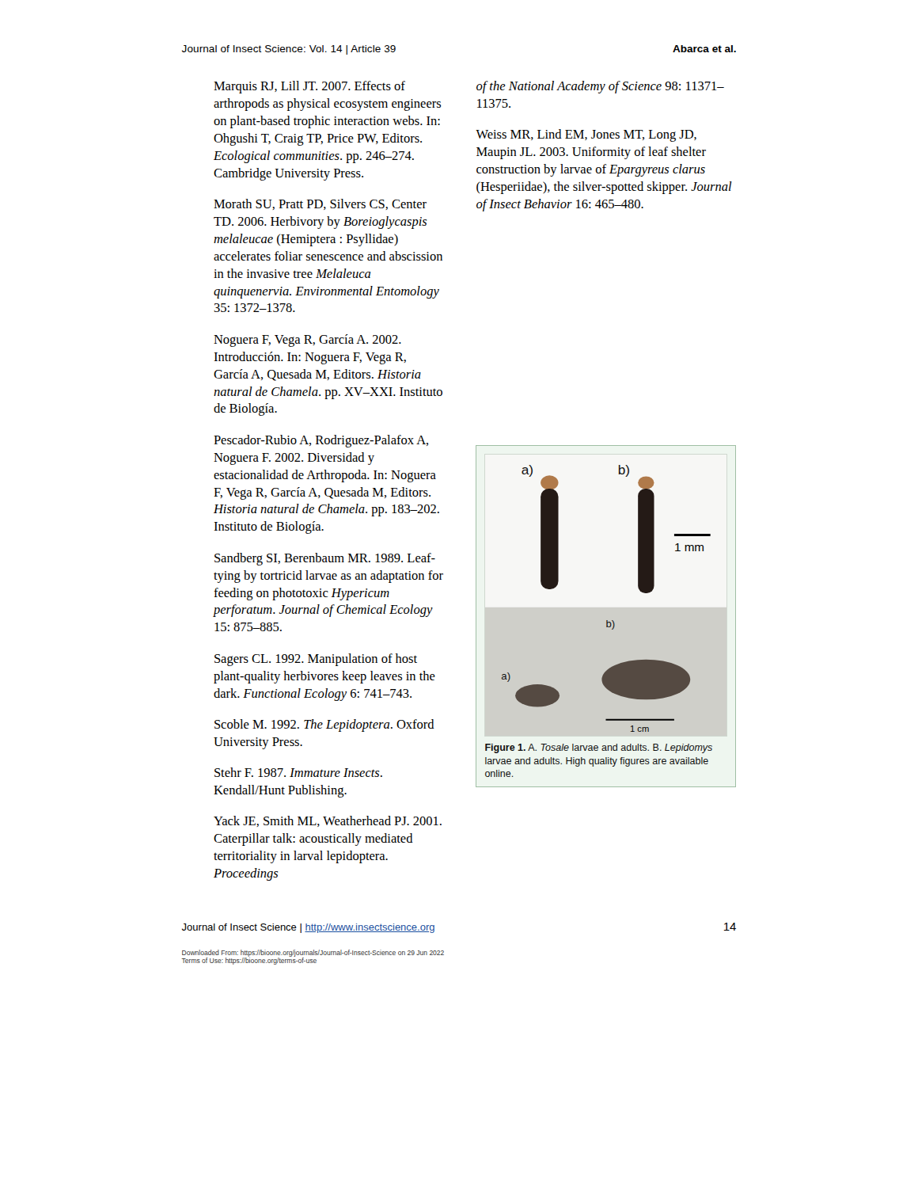Journal of Insect Science: Vol. 14 | Article 39
Abarca et al.
Marquis RJ, Lill JT. 2007. Effects of arthropods as physical ecosystem engineers on plant-based trophic interaction webs. In: Ohgushi T, Craig TP, Price PW, Editors. Ecological communities. pp. 246–274. Cambridge University Press.
Morath SU, Pratt PD, Silvers CS, Center TD. 2006. Herbivory by Boreioglycaspis melaleucae (Hemiptera : Psyllidae) accelerates foliar senescence and abscission in the invasive tree Melaleuca quinquenervia. Environmental Entomology 35: 1372–1378.
Noguera F, Vega R, García A. 2002. Introducción. In: Noguera F, Vega R, García A, Quesada M, Editors. Historia natural de Chamela. pp. XV–XXI. Instituto de Biología.
Pescador-Rubio A, Rodriguez-Palafox A, Noguera F. 2002. Diversidad y estacionalidad de Arthropoda. In: Noguera F, Vega R, García A, Quesada M, Editors. Historia natural de Chamela. pp. 183–202. Instituto de Biología.
Sandberg SI, Berenbaum MR. 1989. Leaf-tying by tortricid larvae as an adaptation for feeding on phototoxic Hypericum perforatum. Journal of Chemical Ecology 15: 875–885.
Sagers CL. 1992. Manipulation of host plant-quality herbivores keep leaves in the dark. Functional Ecology 6: 741–743.
Scoble M. 1992. The Lepidoptera. Oxford University Press.
Stehr F. 1987. Immature Insects. Kendall/Hunt Publishing.
Yack JE, Smith ML, Weatherhead PJ. 2001. Caterpillar talk: acoustically mediated territoriality in larval lepidoptera. Proceedings
of the National Academy of Science 98: 11371–11375.
Weiss MR, Lind EM, Jones MT, Long JD, Maupin JL. 2003. Uniformity of leaf shelter construction by larvae of Epargyreus clarus (Hesperiidae), the silver-spotted skipper. Journal of Insect Behavior 16: 465–480.
Figure 1. A. Tosale larvae and adults. B. Lepidomys larvae and adults. High quality figures are available online.
Journal of Insect Science | http://www.insectscience.org
14
Downloaded From: https://bioone.org/journals/Journal-of-Insect-Science on 29 Jun 2022
Terms of Use: https://bioone.org/terms-of-use